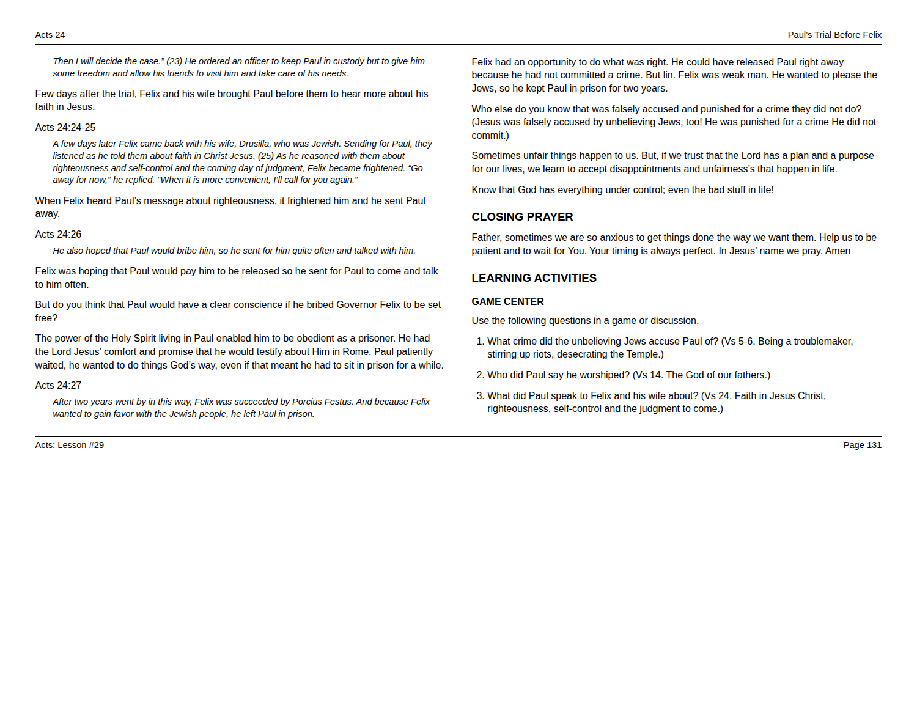Acts 24 Paul’s Trial Before Felix
Then I will decide the case.” (23) He ordered an officer to keep Paul in custody but to give him some freedom and allow his friends to visit him and take care of his needs.
Few days after the trial, Felix and his wife brought Paul before them to hear more about his faith in Jesus.
Acts 24:24-25
A few days later Felix came back with his wife, Drusilla, who was Jewish. Sending for Paul, they listened as he told them about faith in Christ Jesus. (25) As he reasoned with them about righteousness and self-control and the coming day of judgment, Felix became frightened. “Go away for now,” he replied. “When it is more convenient, I’ll call for you again.”
When Felix heard Paul’s message about righteousness, it frightened him and he sent Paul away.
Acts 24:26
He also hoped that Paul would bribe him, so he sent for him quite often and talked with him.
Felix was hoping that Paul would pay him to be released so he sent for Paul to come and talk to him often.
But do you think that Paul would have a clear conscience if he bribed Governor Felix to be set free?
The power of the Holy Spirit living in Paul enabled him to be obedient as a prisoner. He had the Lord Jesus’ comfort and promise that he would testify about Him in Rome. Paul patiently waited, he wanted to do things God’s way, even if that meant he had to sit in prison for a while.
Acts 24:27
After two years went by in this way, Felix was succeeded by Porcius Festus. And because Felix wanted to gain favor with the Jewish people, he left Paul in prison.
Felix had an opportunity to do what was right. He could have released Paul right away because he had not committed a crime. But lin. Felix was weak man. He wanted to please the Jews, so he kept Paul in prison for two years.
Who else do you know that was falsely accused and punished for a crime they did not do? (Jesus was falsely accused by unbelieving Jews, too! He was punished for a crime He did not commit.)
Sometimes unfair things happen to us. But, if we trust that the Lord has a plan and a purpose for our lives, we learn to accept disappointments and unfairness’s that happen in life.
Know that God has everything under control; even the bad stuff in life!
CLOSING PRAYER
Father, sometimes we are so anxious to get things done the way we want them. Help us to be patient and to wait for You. Your timing is always perfect. In Jesus’ name we pray. Amen
LEARNING ACTIVITIES
GAME CENTER
Use the following questions in a game or discussion.
What crime did the unbelieving Jews accuse Paul of? (Vs 5-6. Being a troublemaker, stirring up riots, desecrating the Temple.)
Who did Paul say he worshiped? (Vs 14. The God of our fathers.)
What did Paul speak to Felix and his wife about? (Vs 24. Faith in Jesus Christ, righteousness, self-control and the judgment to come.)
Acts: Lesson #29 Page 131